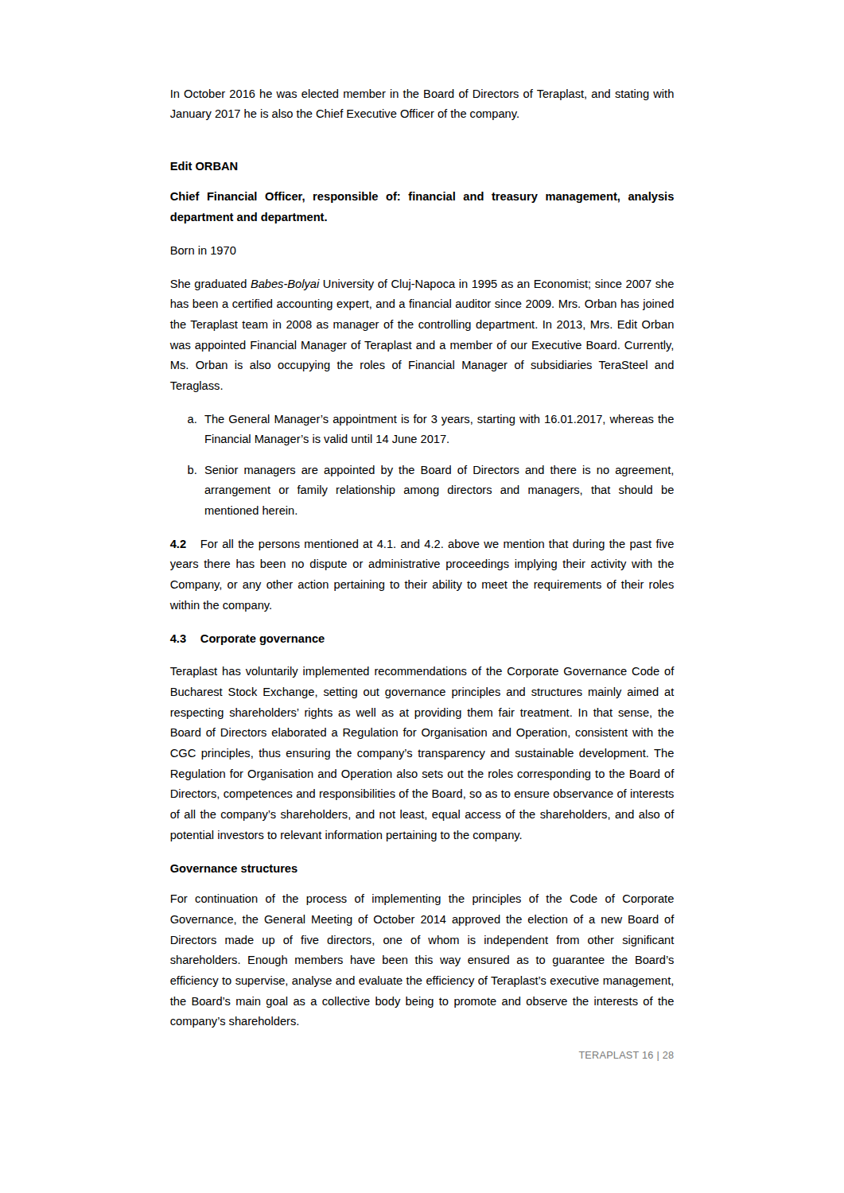In October 2016 he was elected member in the Board of Directors of Teraplast, and stating with January 2017 he is also the Chief Executive Officer of the company.
Edit ORBAN
Chief Financial Officer, responsible of: financial and treasury management, analysis department and department.
Born in 1970
She graduated Babes-Bolyai University of Cluj-Napoca in 1995 as an Economist; since 2007 she has been a certified accounting expert, and a financial auditor since 2009. Mrs. Orban has joined the Teraplast team in 2008 as manager of the controlling department. In 2013, Mrs. Edit Orban was appointed Financial Manager of Teraplast and a member of our Executive Board. Currently, Ms. Orban is also occupying the roles of Financial Manager of subsidiaries TeraSteel and Teraglass.
The General Manager’s appointment is for 3 years, starting with 16.01.2017, whereas the Financial Manager’s is valid until 14 June 2017.
Senior managers are appointed by the Board of Directors and there is no agreement, arrangement or family relationship among directors and managers, that should be mentioned herein.
4.2 For all the persons mentioned at 4.1. and 4.2. above we mention that during the past five years there has been no dispute or administrative proceedings implying their activity with the Company, or any other action pertaining to their ability to meet the requirements of their roles within the company.
4.3 Corporate governance
Teraplast has voluntarily implemented recommendations of the Corporate Governance Code of Bucharest Stock Exchange, setting out governance principles and structures mainly aimed at respecting shareholders’ rights as well as at providing them fair treatment. In that sense, the Board of Directors elaborated a Regulation for Organisation and Operation, consistent with the CGC principles, thus ensuring the company’s transparency and sustainable development. The Regulation for Organisation and Operation also sets out the roles corresponding to the Board of Directors, competences and responsibilities of the Board, so as to ensure observance of interests of all the company’s shareholders, and not least, equal access of the shareholders, and also of potential investors to relevant information pertaining to the company.
Governance structures
For continuation of the process of implementing the principles of the Code of Corporate Governance, the General Meeting of October 2014 approved the election of a new Board of Directors made up of five directors, one of whom is independent from other significant shareholders. Enough members have been this way ensured as to guarantee the Board’s efficiency to supervise, analyse and evaluate the efficiency of Teraplast’s executive management, the Board’s main goal as a collective body being to promote and observe the interests of the company’s shareholders.
TERAPLAST 16 | 28